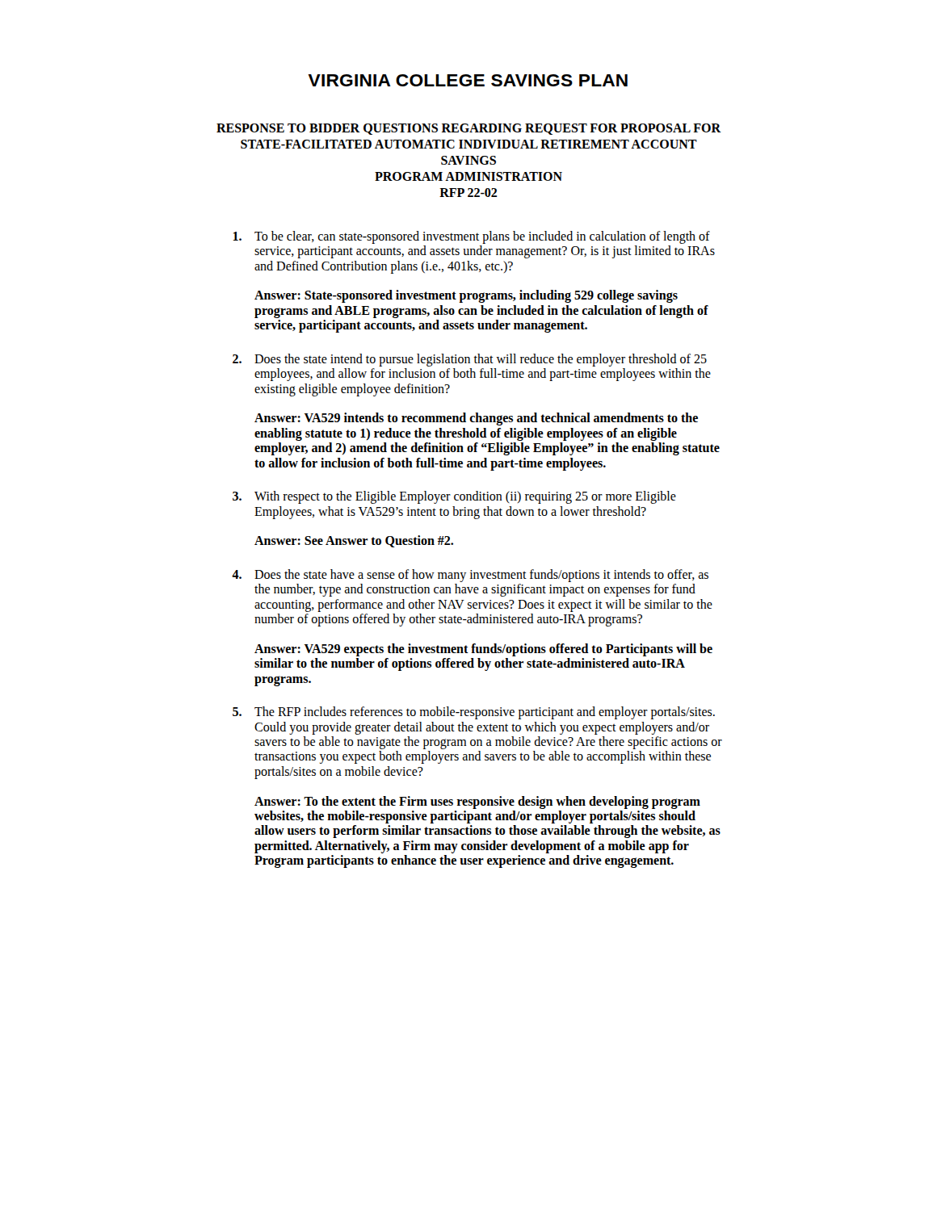VIRGINIA COLLEGE SAVINGS PLAN
RESPONSE TO BIDDER QUESTIONS REGARDING REQUEST FOR PROPOSAL FOR
STATE-FACILITATED AUTOMATIC INDIVIDUAL RETIREMENT ACCOUNT SAVINGS
PROGRAM ADMINISTRATION
RFP 22-02
To be clear, can state-sponsored investment plans be included in calculation of length of service, participant accounts, and assets under management? Or, is it just limited to IRAs and Defined Contribution plans (i.e., 401ks, etc.)?
Answer: State-sponsored investment programs, including 529 college savings programs and ABLE programs, also can be included in the calculation of length of service, participant accounts, and assets under management.
Does the state intend to pursue legislation that will reduce the employer threshold of 25 employees, and allow for inclusion of both full-time and part-time employees within the existing eligible employee definition?
Answer: VA529 intends to recommend changes and technical amendments to the enabling statute to 1) reduce the threshold of eligible employees of an eligible employer, and 2) amend the definition of “Eligible Employee” in the enabling statute to allow for inclusion of both full-time and part-time employees.
With respect to the Eligible Employer condition (ii) requiring 25 or more Eligible Employees, what is VA529’s intent to bring that down to a lower threshold?
Answer: See Answer to Question #2.
Does the state have a sense of how many investment funds/options it intends to offer, as the number, type and construction can have a significant impact on expenses for fund accounting, performance and other NAV services? Does it expect it will be similar to the number of options offered by other state-administered auto-IRA programs?
Answer: VA529 expects the investment funds/options offered to Participants will be similar to the number of options offered by other state-administered auto-IRA programs.
The RFP includes references to mobile-responsive participant and employer portals/sites. Could you provide greater detail about the extent to which you expect employers and/or savers to be able to navigate the program on a mobile device? Are there specific actions or transactions you expect both employers and savers to be able to accomplish within these portals/sites on a mobile device?
Answer: To the extent the Firm uses responsive design when developing program websites, the mobile-responsive participant and/or employer portals/sites should allow users to perform similar transactions to those available through the website, as permitted. Alternatively, a Firm may consider development of a mobile app for Program participants to enhance the user experience and drive engagement.